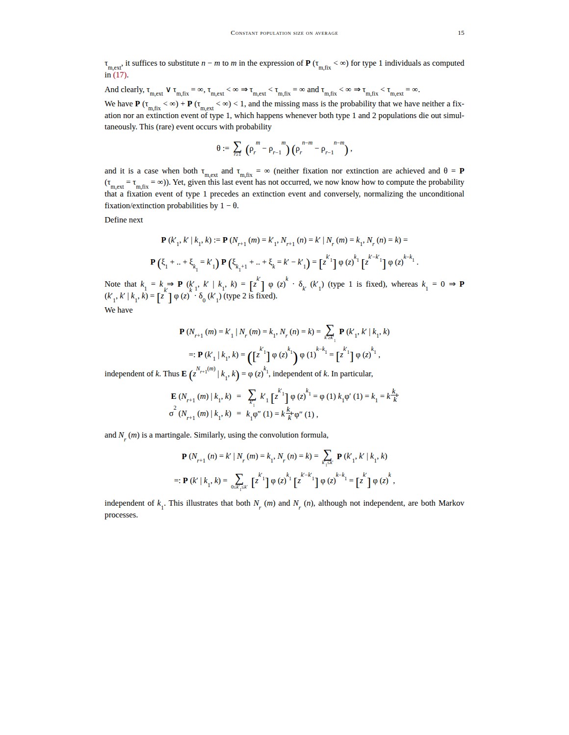Constant population size on average 15
τm,ext, it suffices to substitute n − m to m in the expression of P (τm,fix < ∞) for type 1 individuals as computed in (17).
And clearly, τm,ext ∨ τm,fix = ∞, τm,ext < ∞ ⇒ τm,ext < τm,fix = ∞ and τm,fix < ∞ ⇒ τm,fix < τm,ext = ∞.
We have P (τm,fix < ∞) + P (τm,ext < ∞) < 1, and the missing mass is the probability that we have neither a fixation nor an extinction event of type 1, which happens whenever both type 1 and 2 populations die out simultaneously. This (rare) event occurs with probability
θ := ∑r≥1 (ρrm − ρr−1m) (ρrn−m − ρr−1n−m) ,
and it is a case when both τm,ext and τm,fix = ∞ (neither fixation nor extinction are achieved and θ = P (τm,ext = τm,fix = ∞)). Yet, given this last event has not occurred, we now know how to compute the probability that a fixation event of type 1 precedes an extinction event and conversely, normalizing the unconditional fixation/extinction probabilities by 1 − θ.
Define next
P (k′1, k′ | k1, k) := P (Nr+1 (m) = k′1, Nr+1 (n) = k′ | Nr (m) = k1, Nr (n) = k) =
P (ξ1 + .. + ξk1 = k′1) P (ξk1+1 + .. + ξk = k′ − k′1) = [zk′1] φ (z)k1 [zk′−k′1] φ (z)k−k1 .
Note that k1 = k ⇒ P (k′1, k′ | k1, k) = [zk′] φ (z)k · δk′ (k′1) (type 1 is fixed), whereas k1 = 0 ⇒ P (k′1, k′ | k1, k) = [zk′] φ (z)k · δ0 (k′1) (type 2 is fixed).
We have
P (Nr+1 (m) = k′1 | Nr (m) = k1, Nr (n) = k) = ∑k′≥k′1 P (k′1, k′ | k1, k)
=: P (k′1 | k1, k) = ([zk′1] φ (z)k1) φ (1)k−k1 = [zk′1] φ (z)k1 ,
independent of k. Thus E (zNr+1(m) | k1, k) = φ (z)k1, independent of k. In particular,
| E ( N r +1 ( m ) / k 1 , k ) | = | ∑ k ′ 1 k ′ 1 [ z k ′ 1 ] φ ( z ) k 1 = φ (1) k 1 φ′ (1) = k 1 = k k 1 k |
| σ 2 ( N r +1 ( m ) / k 1 , k ) | = | k 1 φ″ (1) = k k 1 k φ″ (1) , |
and Nr (m) is a martingale. Similarly, using the convolution formula,
P (Nr+1 (n) = k′ | Nr (m) = k1, Nr (n) = k) = ∑k′1≤k′ P (k′1, k′ | k1, k)
=: P (k′ | k1, k) = ∑0≤k′1≤k′ [zk′1] φ (z)k1 [zk′−k′1] φ (z)k−k1 = [zk′] φ (z)k ,
independent of k1. This illustrates that both Nr (m) and Nr (n), although not independent, are both Markov processes.